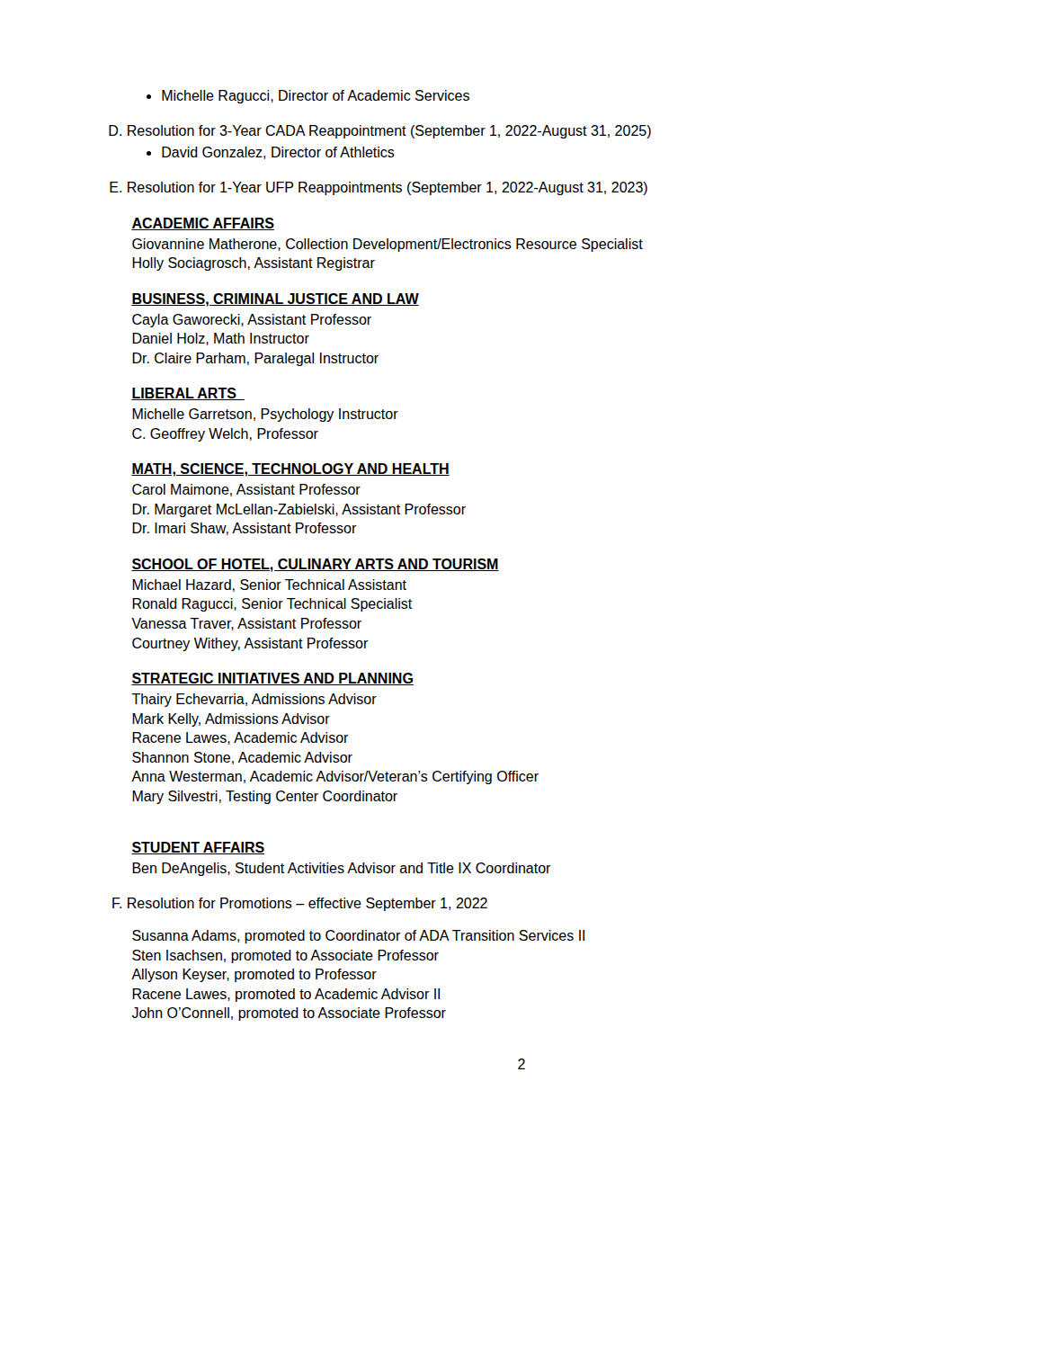Michelle Ragucci, Director of Academic Services
Resolution for 3-Year CADA Reappointment (September 1, 2022-August 31, 2025)
David Gonzalez, Director of Athletics
Resolution for 1-Year UFP Reappointments (September 1, 2022-August 31, 2023)
ACADEMIC AFFAIRS
Giovannine Matherone, Collection Development/Electronics Resource Specialist
Holly Sociagrosch, Assistant Registrar
BUSINESS, CRIMINAL JUSTICE AND LAW
Cayla Gaworecki, Assistant Professor
Daniel Holz, Math Instructor
Dr. Claire Parham, Paralegal Instructor
LIBERAL ARTS
Michelle Garretson, Psychology Instructor
C. Geoffrey Welch, Professor
MATH, SCIENCE, TECHNOLOGY AND HEALTH
Carol Maimone, Assistant Professor
Dr. Margaret McLellan-Zabielski, Assistant Professor
Dr. Imari Shaw, Assistant Professor
SCHOOL OF HOTEL, CULINARY ARTS AND TOURISM
Michael Hazard, Senior Technical Assistant
Ronald Ragucci, Senior Technical Specialist
Vanessa Traver, Assistant Professor
Courtney Withey, Assistant Professor
STRATEGIC INITIATIVES AND PLANNING
Thairy Echevarria, Admissions Advisor
Mark Kelly, Admissions Advisor
Racene Lawes, Academic Advisor
Shannon Stone, Academic Advisor
Anna Westerman, Academic Advisor/Veteran’s Certifying Officer
Mary Silvestri, Testing Center Coordinator
STUDENT AFFAIRS
Ben DeAngelis, Student Activities Advisor and Title IX Coordinator
Resolution for Promotions – effective September 1, 2022
Susanna Adams, promoted to Coordinator of ADA Transition Services II
Sten Isachsen, promoted to Associate Professor
Allyson Keyser, promoted to Professor
Racene Lawes, promoted to Academic Advisor II
John O’Connell, promoted to Associate Professor
2